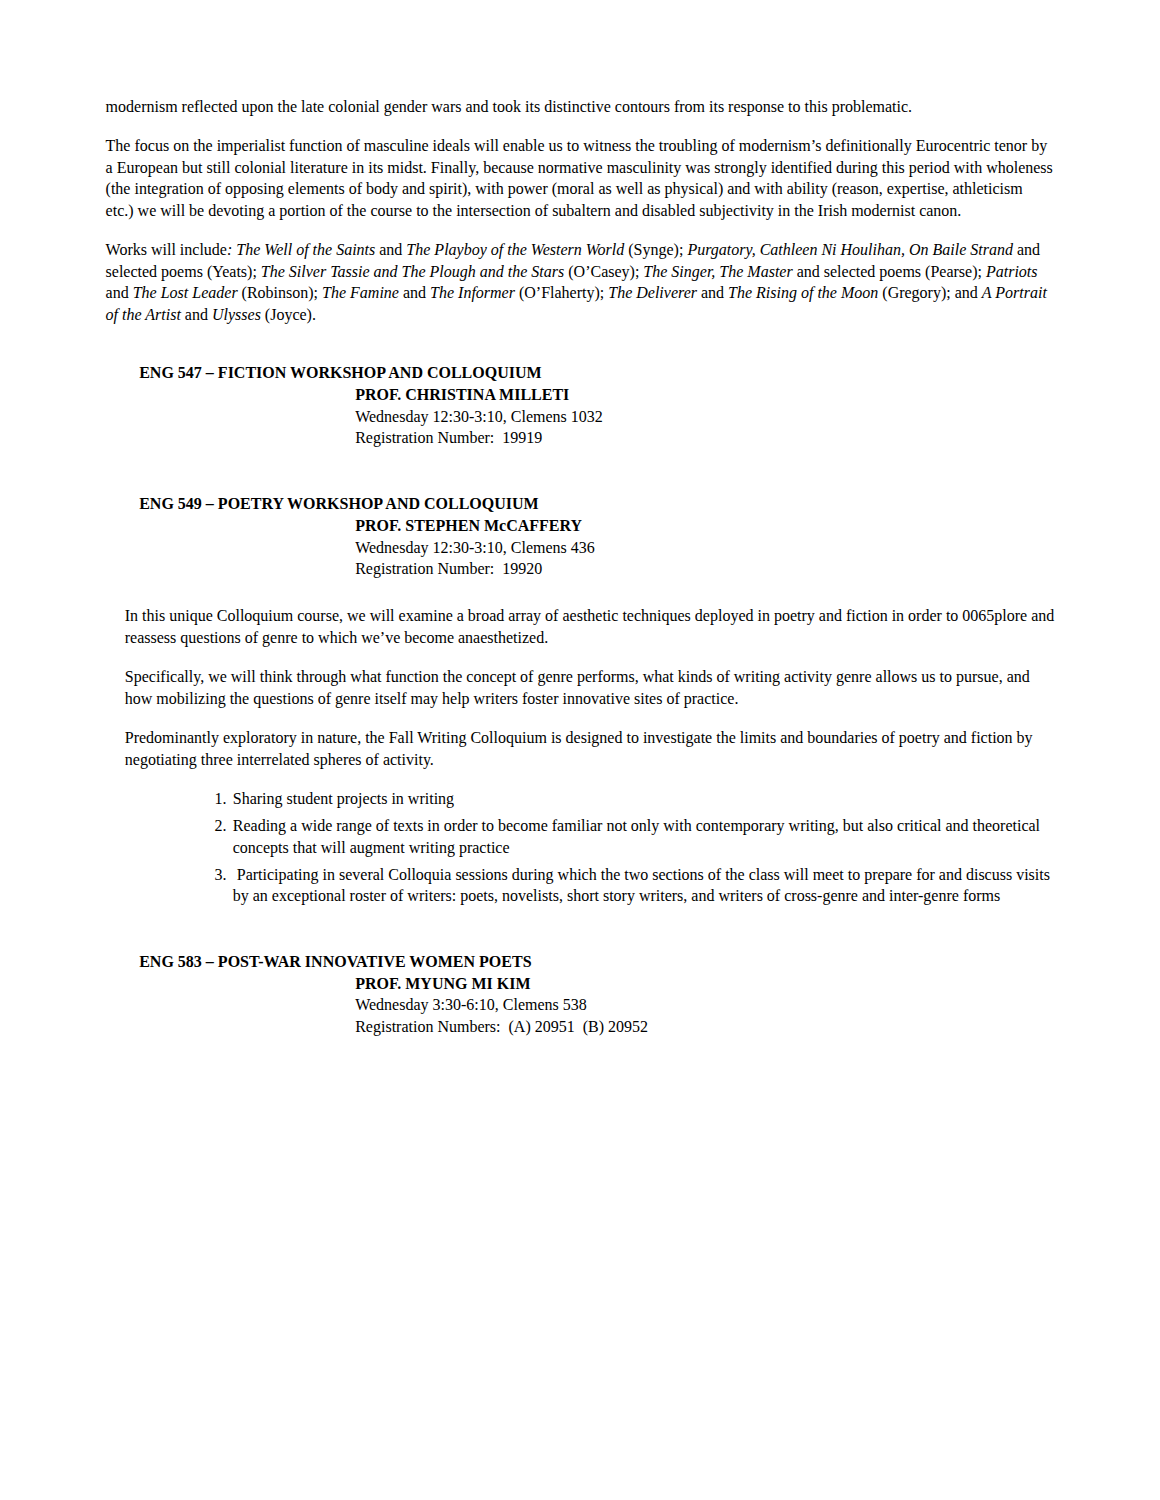modernism reflected upon the late colonial gender wars and took its distinctive contours from its response to this problematic.
The focus on the imperialist function of masculine ideals will enable us to witness the troubling of modernism’s definitionally Eurocentric tenor by a European but still colonial literature in its midst. Finally, because normative masculinity was strongly identified during this period with wholeness (the integration of opposing elements of body and spirit), with power (moral as well as physical) and with ability (reason, expertise, athleticism etc.) we will be devoting a portion of the course to the intersection of subaltern and disabled subjectivity in the Irish modernist canon.
Works will include: The Well of the Saints and The Playboy of the Western World (Synge); Purgatory, Cathleen Ni Houlihan, On Baile Strand and selected poems (Yeats); The Silver Tassie and The Plough and the Stars (O’Casey); The Singer, The Master and selected poems (Pearse); Patriots and The Lost Leader (Robinson); The Famine and The Informer (O’Flaherty); The Deliverer and The Rising of the Moon (Gregory); and A Portrait of the Artist and Ulysses (Joyce).
ENG 547 – FICTION WORKSHOP AND COLLOQUIUM
PROF. CHRISTINA MILLETI
Wednesday 12:30-3:10, Clemens 1032
Registration Number: 19919
ENG 549 – POETRY WORKSHOP AND COLLOQUIUM
PROF. STEPHEN McCAFFERY
Wednesday 12:30-3:10, Clemens 436
Registration Number: 19920
In this unique Colloquium course, we will examine a broad array of aesthetic techniques deployed in poetry and fiction in order to 0065plore and reassess questions of genre to which we’ve become anaesthetized.
Specifically, we will think through what function the concept of genre performs, what kinds of writing activity genre allows us to pursue, and how mobilizing the questions of genre itself may help writers foster innovative sites of practice.
Predominantly exploratory in nature, the Fall Writing Colloquium is designed to investigate the limits and boundaries of poetry and fiction by negotiating three interrelated spheres of activity.
Sharing student projects in writing
Reading a wide range of texts in order to become familiar not only with contemporary writing, but also critical and theoretical concepts that will augment writing practice
Participating in several Colloquia sessions during which the two sections of the class will meet to prepare for and discuss visits by an exceptional roster of writers: poets, novelists, short story writers, and writers of cross-genre and inter-genre forms
ENG 583 – POST-WAR INNOVATIVE WOMEN POETS
PROF. MYUNG MI KIM
Wednesday 3:30-6:10, Clemens 538
Registration Numbers: (A) 20951 (B) 20952